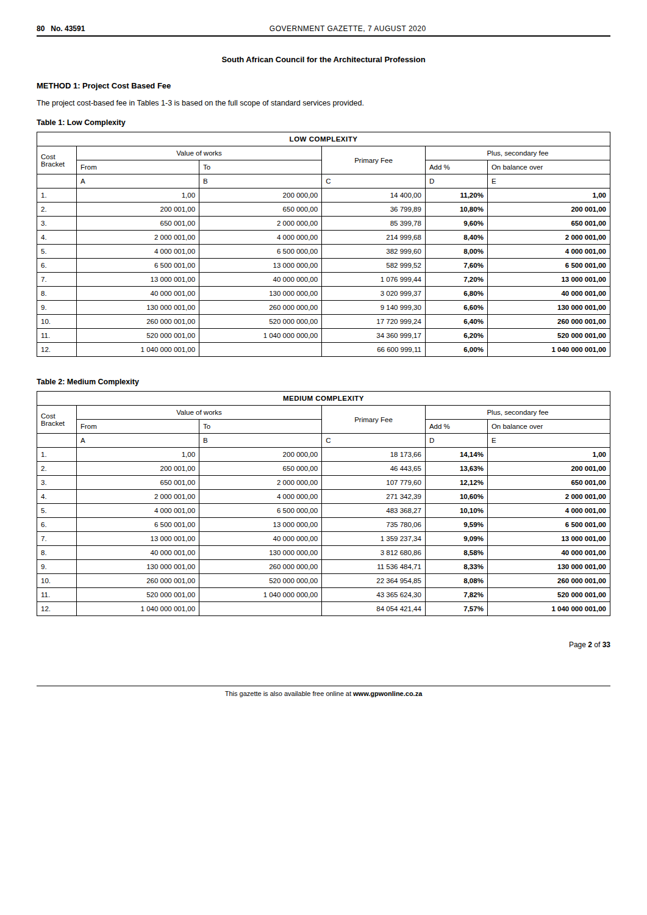80 No. 43591 GOVERNMENT GAZETTE, 7 AUGUST 2020
South African Council for the Architectural Profession
METHOD 1: Project Cost Based Fee
The project cost-based fee in Tables 1-3 is based on the full scope of standard services provided.
Table 1: Low Complexity
| LOW COMPLEXITY |
| --- |
| Cost Bracket | Value of works | Primary Fee | Plus, secondary fee |
| From | To | Add % | On balance over |
| | A | B | C | D | E |
| 1. | 1,00 | 200 000,00 | 14 400,00 | 11,20% | 1,00 |
| 2. | 200 001,00 | 650 000,00 | 36 799,89 | 10,80% | 200 001,00 |
| 3. | 650 001,00 | 2 000 000,00 | 85 399,78 | 9,60% | 650 001,00 |
| 4. | 2 000 001,00 | 4 000 000,00 | 214 999,68 | 8,40% | 2 000 001,00 |
| 5. | 4 000 001,00 | 6 500 000,00 | 382 999,60 | 8,00% | 4 000 001,00 |
| 6. | 6 500 001,00 | 13 000 000,00 | 582 999,52 | 7,60% | 6 500 001,00 |
| 7. | 13 000 001,00 | 40 000 000,00 | 1 076 999,44 | 7,20% | 13 000 001,00 |
| 8. | 40 000 001,00 | 130 000 000,00 | 3 020 999,37 | 6,80% | 40 000 001,00 |
| 9. | 130 000 001,00 | 260 000 000,00 | 9 140 999,30 | 6,60% | 130 000 001,00 |
| 10. | 260 000 001,00 | 520 000 000,00 | 17 720 999,24 | 6,40% | 260 000 001,00 |
| 11. | 520 000 001,00 | 1 040 000 000,00 | 34 360 999,17 | 6,20% | 520 000 001,00 |
| 12. | 1 040 000 001,00 | | 66 600 999,11 | 6,00% | 1 040 000 001,00 |
Table 2: Medium Complexity
| MEDIUM COMPLEXITY |
| --- |
| Cost Bracket | Value of works | Primary Fee | Plus, secondary fee |
| From | To | Add % | On balance over |
| | A | B | C | D | E |
| 1. | 1,00 | 200 000,00 | 18 173,66 | 14,14% | 1,00 |
| 2. | 200 001,00 | 650 000,00 | 46 443,65 | 13,63% | 200 001,00 |
| 3. | 650 001,00 | 2 000 000,00 | 107 779,60 | 12,12% | 650 001,00 |
| 4. | 2 000 001,00 | 4 000 000,00 | 271 342,39 | 10,60% | 2 000 001,00 |
| 5. | 4 000 001,00 | 6 500 000,00 | 483 368,27 | 10,10% | 4 000 001,00 |
| 6. | 6 500 001,00 | 13 000 000,00 | 735 780,06 | 9,59% | 6 500 001,00 |
| 7. | 13 000 001,00 | 40 000 000,00 | 1 359 237,34 | 9,09% | 13 000 001,00 |
| 8. | 40 000 001,00 | 130 000 000,00 | 3 812 680,86 | 8,58% | 40 000 001,00 |
| 9. | 130 000 001,00 | 260 000 000,00 | 11 536 484,71 | 8,33% | 130 000 001,00 |
| 10. | 260 000 001,00 | 520 000 000,00 | 22 364 954,85 | 8,08% | 260 000 001,00 |
| 11. | 520 000 001,00 | 1 040 000 000,00 | 43 365 624,30 | 7,82% | 520 000 001,00 |
| 12. | 1 040 000 001,00 | | 84 054 421,44 | 7,57% | 1 040 000 001,00 |
Page 2 of 33
This gazette is also available free online at www.gpwonline.co.za